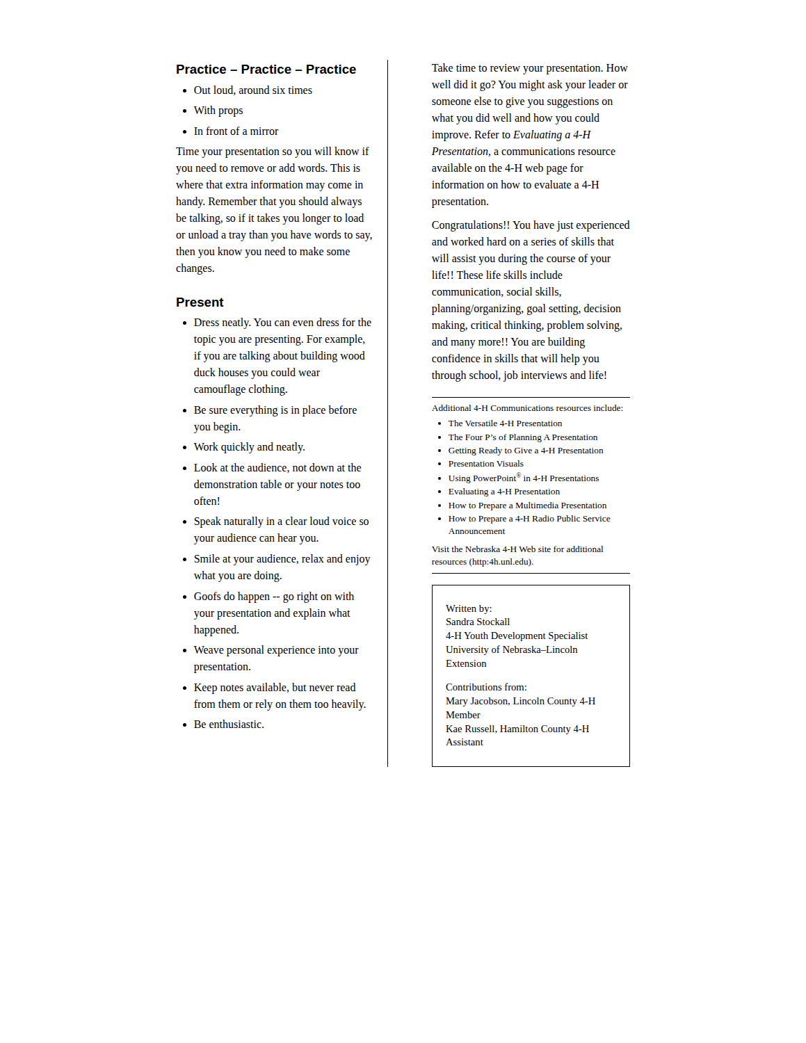Practice – Practice – Practice
Out loud, around six times
With props
In front of a mirror
Time your presentation so you will know if you need to remove or add words. This is where that extra information may come in handy. Remember that you should always be talking, so if it takes you longer to load or unload a tray than you have words to say, then you know you need to make some changes.
Present
Dress neatly. You can even dress for the topic you are presenting. For example, if you are talking about building wood duck houses you could wear camouflage clothing.
Be sure everything is in place before you begin.
Work quickly and neatly.
Look at the audience, not down at the demonstration table or your notes too often!
Speak naturally in a clear loud voice so your audience can hear you.
Smile at your audience, relax and enjoy what you are doing.
Goofs do happen -- go right on with your presentation and explain what happened.
Weave personal experience into your presentation.
Keep notes available, but never read from them or rely on them too heavily.
Be enthusiastic.
Take time to review your presentation. How well did it go? You might ask your leader or someone else to give you suggestions on what you did well and how you could improve. Refer to Evaluating a 4-H Presentation, a communications resource available on the 4-H web page for information on how to evaluate a 4-H presentation.
Congratulations!! You have just experienced and worked hard on a series of skills that will assist you during the course of your life!! These life skills include communication, social skills, planning/organizing, goal setting, decision making, critical thinking, problem solving, and many more!! You are building confidence in skills that will help you through school, job interviews and life!
Additional 4-H Communications resources include:
The Versatile 4-H Presentation
The Four P’s of Planning A Presentation
Getting Ready to Give a 4-H Presentation
Presentation Visuals
Using PowerPoint® in 4-H Presentations
Evaluating a 4-H Presentation
How to Prepare a Multimedia Presentation
How to Prepare a 4-H Radio Public Service Announcement
Visit the Nebraska 4-H Web site for additional resources (http:4h.unl.edu).
Written by:
Sandra Stockall
4-H Youth Development Specialist
University of Nebraska–Lincoln Extension
Contributions from:
Mary Jacobson, Lincoln County 4-H Member
Kae Russell, Hamilton County 4-H Assistant